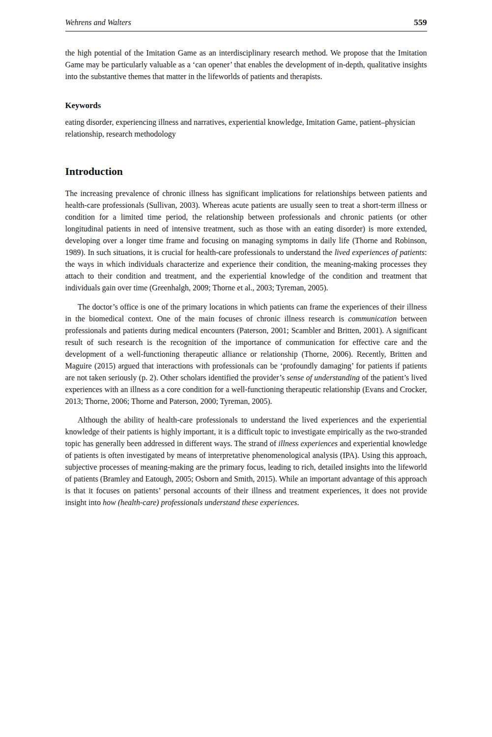Wehrens and Walters 559
the high potential of the Imitation Game as an interdisciplinary research method. We propose that the Imitation Game may be particularly valuable as a ‘can opener’ that enables the development of in-depth, qualitative insights into the substantive themes that matter in the lifeworlds of patients and therapists.
Keywords
eating disorder, experiencing illness and narratives, experiential knowledge, Imitation Game, patient–physician relationship, research methodology
Introduction
The increasing prevalence of chronic illness has significant implications for relationships between patients and health-care professionals (Sullivan, 2003). Whereas acute patients are usually seen to treat a short-term illness or condition for a limited time period, the relationship between professionals and chronic patients (or other longitudinal patients in need of intensive treatment, such as those with an eating disorder) is more extended, developing over a longer time frame and focusing on managing symptoms in daily life (Thorne and Robinson, 1989). In such situations, it is crucial for health-care professionals to understand the lived experiences of patients: the ways in which individuals characterize and experience their condition, the meaning-making processes they attach to their condition and treatment, and the experiential knowledge of the condition and treatment that individuals gain over time (Greenhalgh, 2009; Thorne et al., 2003; Tyreman, 2005).
The doctor’s office is one of the primary locations in which patients can frame the experiences of their illness in the biomedical context. One of the main focuses of chronic illness research is communication between professionals and patients during medical encounters (Paterson, 2001; Scambler and Britten, 2001). A significant result of such research is the recognition of the importance of communication for effective care and the development of a well-functioning therapeutic alliance or relationship (Thorne, 2006). Recently, Britten and Maguire (2015) argued that interactions with professionals can be ‘profoundly damaging’ for patients if patients are not taken seriously (p. 2). Other scholars identified the provider’s sense of understanding of the patient’s lived experiences with an illness as a core condition for a well-functioning therapeutic relationship (Evans and Crocker, 2013; Thorne, 2006; Thorne and Paterson, 2000; Tyreman, 2005).
Although the ability of health-care professionals to understand the lived experiences and the experiential knowledge of their patients is highly important, it is a difficult topic to investigate empirically as the two-stranded topic has generally been addressed in different ways. The strand of illness experiences and experiential knowledge of patients is often investigated by means of interpretative phenomenological analysis (IPA). Using this approach, subjective processes of meaning-making are the primary focus, leading to rich, detailed insights into the lifeworld of patients (Bramley and Eatough, 2005; Osborn and Smith, 2015). While an important advantage of this approach is that it focuses on patients’ personal accounts of their illness and treatment experiences, it does not provide insight into how (health-care) professionals understand these experiences.